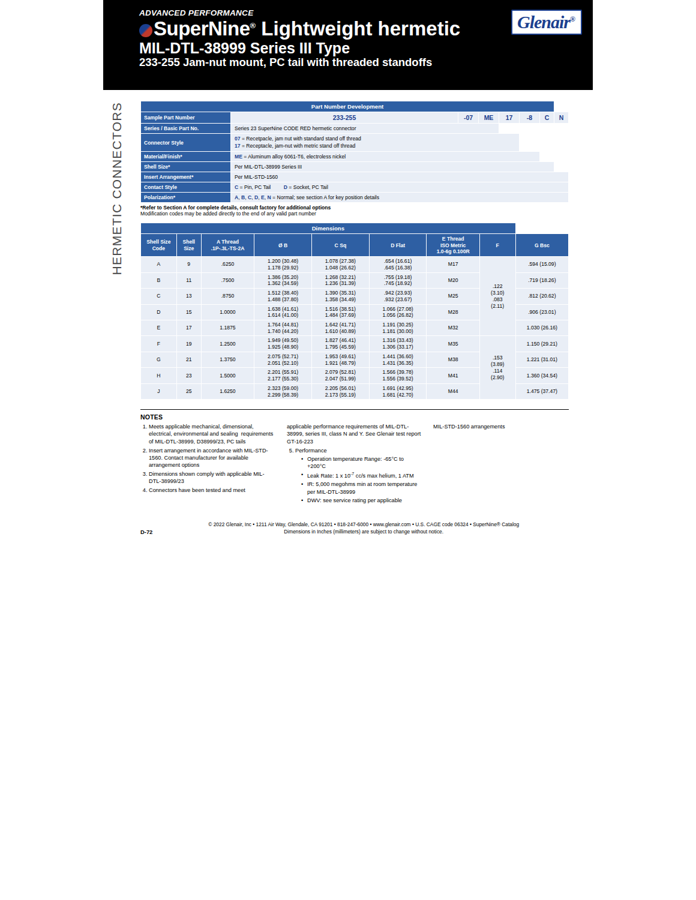ADVANCED PERFORMANCE
SuperNine® Lightweight hermetic
MIL-DTL-38999 Series III Type
233-255 Jam-nut mount, PC tail with threaded standoffs
Glenair®
HERMETIC CONNECTORS
| Part Number Development |
| --- |
| Sample Part Number | 233-255 | -07 | ME | 17 | -8 | C | N |
| Series / Basic Part No. | Series 23 SuperNine CODE RED hermetic connector | | | | |
| Connector Style | 07 = Recetpacle, jam nut with standard stand off thread 17 = Receptacle, jam-nut with metric stand off thread | | | |
| Material/Finish* | ME = Aluminum alloy 6061-T6, electroless nickel | | |
| Shell Size* | Per MIL-DTL-38999 Series III | |
| Insert Arrangement* | Per MIL-STD-1560 |
| Contact Style | C = Pin, PC Tail D = Socket, PC Tail |
| Polarization* | A , B , C , D , E , N = Normal; see section A for key position details |
*Refer to Section A for complete details, consult factory for additional options
Modification codes may be added directly to the end of any valid part number
| Dimensions | |
| Shell Size Code | Shell Size | A Thread .1P-.3L-TS-2A | Ø B | C Sq | D Flat | E Thread ISO Metric 1.0-6g 0.100R | F | G Bsc |
| A | 9 | .6250 | 1.200 (30.48) 1.178 (29.92) | 1.078 (27.38) 1.048 (26.62) | .654 (16.61) .645 (16.38) | M17 | .122 (3.10) .083 (2.11) | .594 (15.09) |
| B | 11 | .7500 | 1.386 (35.20) 1.362 (34.59) | 1.268 (32.21) 1.236 (31.39) | .755 (19.18) .745 (18.92) | M20 | .719 (18.26) |
| C | 13 | .8750 | 1.512 (38.40) 1.488 (37.80) | 1.390 (35.31) 1.358 (34.49) | .942 (23.93) .932 (23.67) | M25 | .812 (20.62) |
| D | 15 | 1.0000 | 1.638 (41.61) 1.614 (41.00) | 1.516 (38.51) 1.484 (37.69) | 1.066 (27.08) 1.056 (26.82) | M28 | .906 (23.01) |
| E | 17 | 1.1875 | 1.764 (44.81) 1.740 (44.20) | 1.642 (41.71) 1.610 (40.89) | 1.191 (30.25) 1.181 (30.00) | M32 | 1.030 (26.16) |
| F | 19 | 1.2500 | 1.949 (49.50) 1.925 (48.90) | 1.827 (46.41) 1.795 (45.59) | 1.316 (33.43) 1.306 (33.17) | M35 | .153 (3.89) .114 (2.90) | 1.150 (29.21) |
| G | 21 | 1.3750 | 2.075 (52.71) 2.051 (52.10) | 1.953 (49.61) 1.921 (48.79) | 1.441 (36.60) 1.431 (36.35) | M38 | 1.221 (31.01) |
| H | 23 | 1.5000 | 2.201 (55.91) 2.177 (55.30) | 2.079 (52.81) 2.047 (51.99) | 1.566 (39.78) 1.556 (39.52) | M41 | 1.360 (34.54) |
| J | 25 | 1.6250 | 2.323 (59.00) 2.299 (58.39) | 2.205 (56.01) 2.173 (55.19) | 1.691 (42.95) 1.681 (42.70) | M44 | 1.475 (37.47) |
NOTES
Meets applicable mechanical, dimensional, electrical, environmental and sealing requirements of MIL-DTL-38999, D38999/23, PC tails
Insert arrangement in accordance with MIL-STD-1560. Contact manufacturer for available arrangement options
Dimensions shown comply with applicable MIL-DTL-38999/23
Connectors have been tested and meet
applicable performance requirements of MIL-DTL-38999, series III, class N and Y. See Glenair test report GT-16-223
Performance
Operation temperature Range: -65°C to +200°C
Leak Rate: 1 x 10-7 cc/s max helium, 1 ATM
IR: 5,000 megohms min at room temperature per MIL-DTL-38999
DWV: see service rating per applicable
MIL-STD-1560 arrangements
D-72 © 2022 Glenair, Inc • 1211 Air Way, Glendale, CA 91201 • 818-247-6000 • www.glenair.com • U.S. CAGE code 06324 • SuperNine® Catalog
Dimensions in Inches (millimeters) are subject to change without notice.